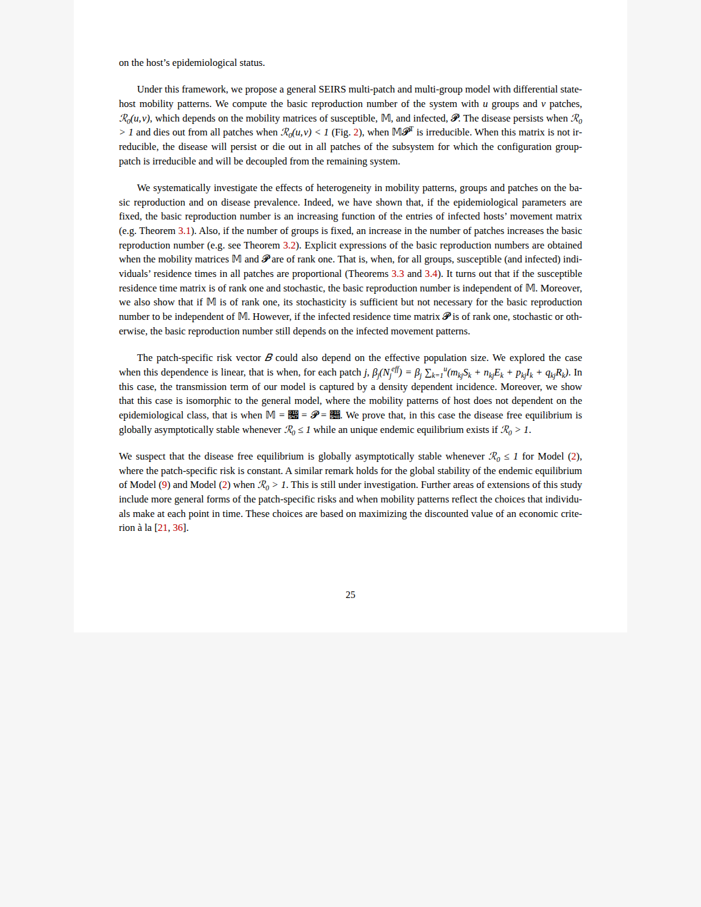on the host’s epidemiological status.
Under this framework, we propose a general SEIRS multi-patch and multi-group model with differential state-host mobility patterns. We compute the basic reproduction number of the system with u groups and v patches, ℛ0(u, v), which depends on the mobility matrices of susceptible, 𝕄, and infected, 𝓟. The disease persists when ℛ0 > 1 and dies out from all patches when ℛ0(u, v) < 1 (Fig. 2), when 𝕄𝓟T is irreducible. When this matrix is not irreducible, the disease will persist or die out in all patches of the subsystem for which the configuration group-patch is irreducible and will be decoupled from the remaining system.
We systematically investigate the effects of heterogeneity in mobility patterns, groups and patches on the basic reproduction and on disease prevalence. Indeed, we have shown that, if the epidemiological parameters are fixed, the basic reproduction number is an increasing function of the entries of infected hosts’ movement matrix (e.g. Theorem 3.1). Also, if the number of groups is fixed, an increase in the number of patches increases the basic reproduction number (e.g. see Theorem 3.2). Explicit expressions of the basic reproduction numbers are obtained when the mobility matrices 𝕄 and 𝓟 are of rank one. That is, when, for all groups, susceptible (and infected) individuals’ residence times in all patches are proportional (Theorems 3.3 and 3.4). It turns out that if the susceptible residence time matrix is of rank one and stochastic, the basic reproduction number is independent of 𝕄. Moreover, we also show that if 𝕄 is of rank one, its stochasticity is sufficient but not necessary for the basic reproduction number to be independent of 𝕄. However, if the infected residence time matrix 𝓟 is of rank one, stochastic or otherwise, the basic reproduction number still depends on the infected movement patterns.
The patch-specific risk vector 𝐵 could also depend on the effective population size. We explored the case when this dependence is linear, that is when, for each patch j, βj(Njeff) = βj ∑k=1u(mkjSk + nkjEk + pkjIk + qkjRk). In this case, the transmission term of our model is captured by a density dependent incidence. Moreover, we show that this case is isomorphic to the general model, where the mobility patterns of host does not dependent on the epidemiological class, that is when 𝕄 = 𝕇 = 𝓟 = 𝕈. We prove that, in this case the disease free equilibrium is globally asymptotically stable whenever ℛ0 ≤ 1 while an unique endemic equilibrium exists if ℛ0 > 1.
We suspect that the disease free equilibrium is globally asymptotically stable whenever ℛ0 ≤ 1 for Model (2), where the patch-specific risk is constant. A similar remark holds for the global stability of the endemic equilibrium of Model (9) and Model (2) when ℛ0 > 1. This is still under investigation. Further areas of extensions of this study include more general forms of the patch-specific risks and when mobility patterns reflect the choices that individuals make at each point in time. These choices are based on maximizing the discounted value of an economic criterion à la [21, 36].
25